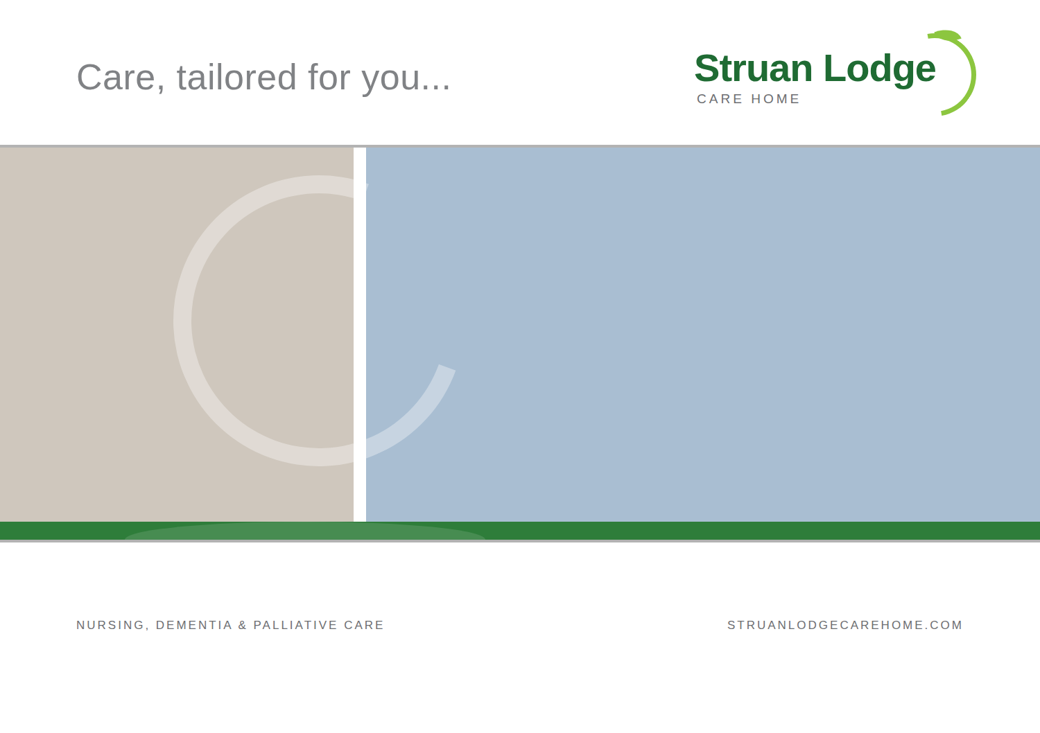Care, tailored for you...
Struan Lodge
CARE HOME
Nursing, Dementia & Palliative Care
struanlodgecarehome.com